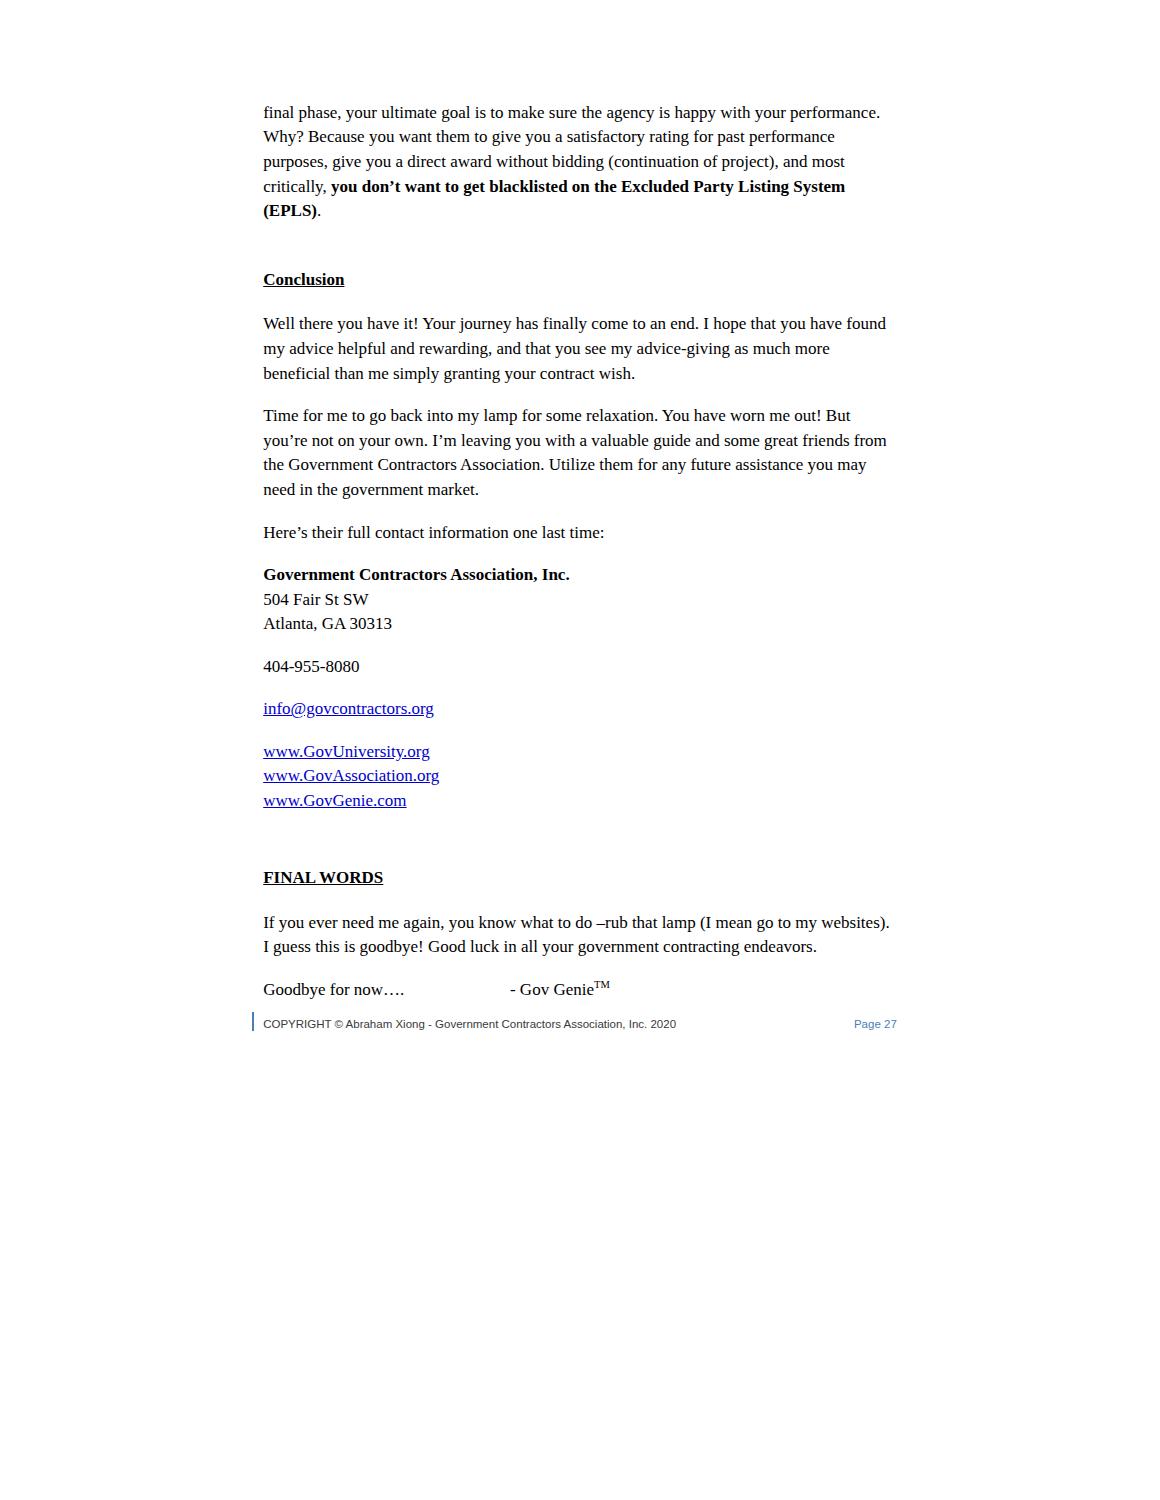final phase, your ultimate goal is to make sure the agency is happy with your performance. Why? Because you want them to give you a satisfactory rating for past performance purposes, give you a direct award without bidding (continuation of project), and most critically, you don’t want to get blacklisted on the Excluded Party Listing System (EPLS).
Conclusion
Well there you have it! Your journey has finally come to an end. I hope that you have found my advice helpful and rewarding, and that you see my advice-giving as much more beneficial than me simply granting your contract wish.
Time for me to go back into my lamp for some relaxation. You have worn me out! But you’re not on your own. I’m leaving you with a valuable guide and some great friends from the Government Contractors Association. Utilize them for any future assistance you may need in the government market.
Here’s their full contact information one last time:
Government Contractors Association, Inc.
504 Fair St SW
Atlanta, GA 30313
404-955-8080
info@govcontractors.org
www.GovUniversity.org www.GovAssociation.org www.GovGenie.com
FINAL WORDS
If you ever need me again, you know what to do –rub that lamp (I mean go to my websites). I guess this is goodbye! Good luck in all your government contracting endeavors.
Goodbye for now…. - Gov GenieTM
COPYRIGHT © Abraham Xiong - Government Contractors Association, Inc. 2020 Page 27